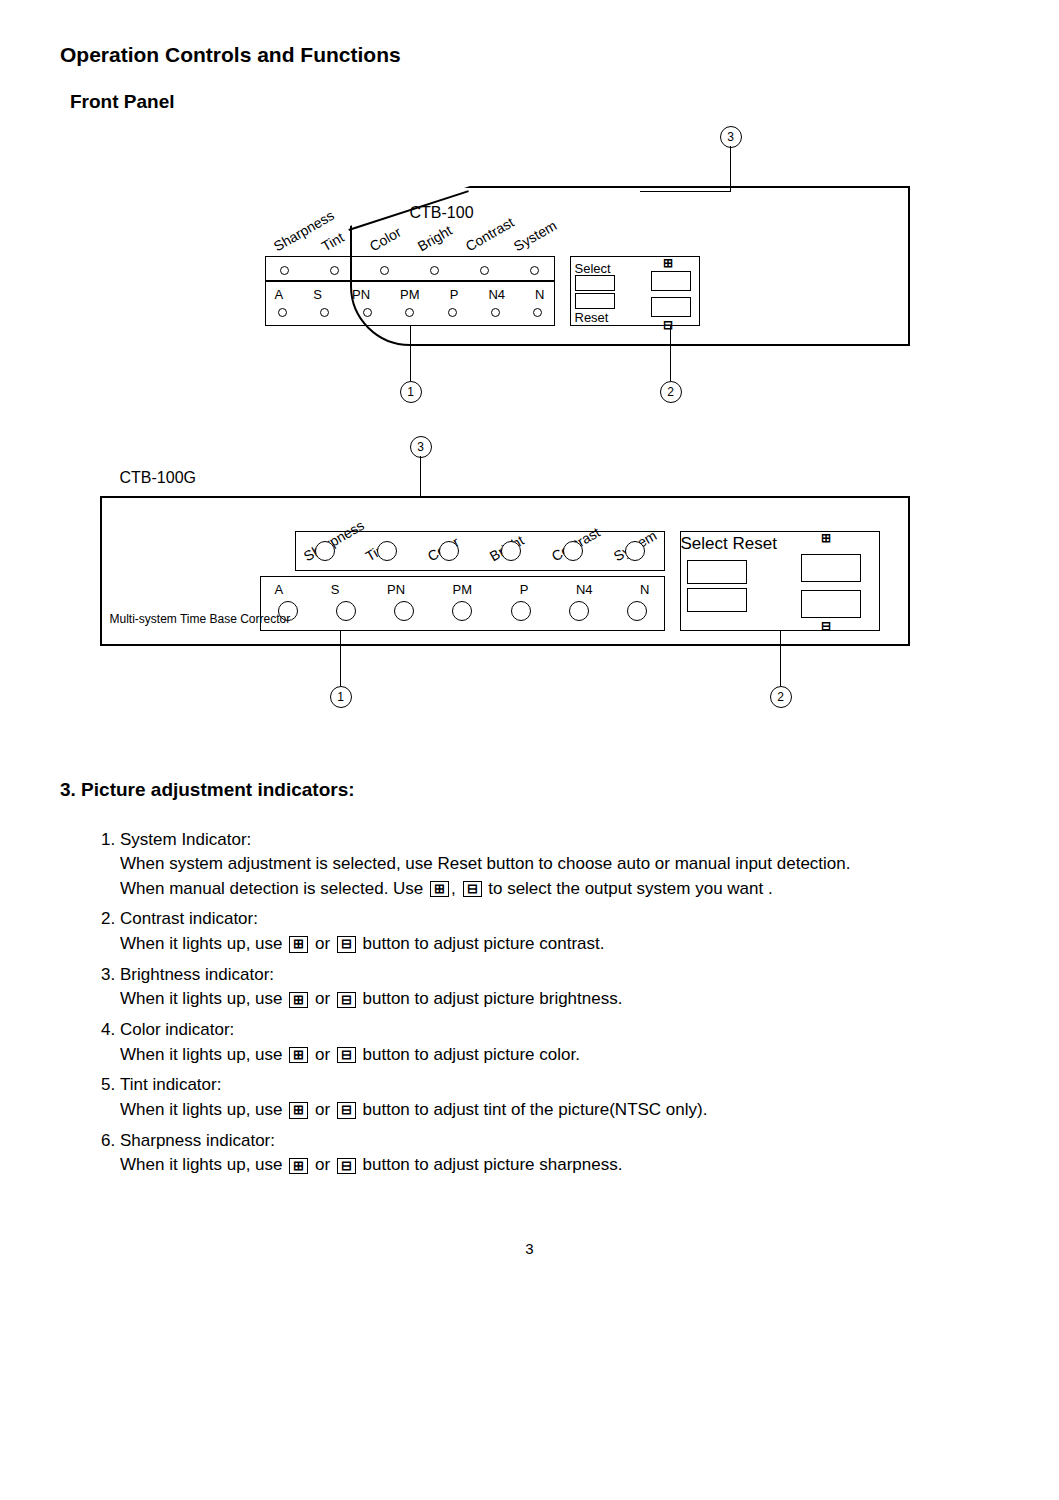Operation Controls and Functions
Front Panel
3
CTB-100
Sharpness Tint Color Bright Contrast System
ASPN PM PN4 N
Select Reset ⊞ ⊟
1
2
3
CTB-100G
Sharpness Tint Color Bright Contrast System
ASPN PM PN4 N
Multi-system Time Base Corrector
Select Reset ⊞ ⊟
1
2
3. Picture adjustment indicators:
System Indicator:
When system adjustment is selected, use Reset button to choose auto or manual input detection.
When manual detection is selected. Use ⊞, ⊟ to select the output system you want .
Contrast indicator:
When it lights up, use ⊞ or ⊟ button to adjust picture contrast.
Brightness indicator:
When it lights up, use ⊞ or ⊟ button to adjust picture brightness.
Color indicator:
When it lights up, use ⊞ or ⊟ button to adjust picture color.
Tint indicator:
When it lights up, use ⊞ or ⊟ button to adjust tint of the picture(NTSC only).
Sharpness indicator:
When it lights up, use ⊞ or ⊟ button to adjust picture sharpness.
3